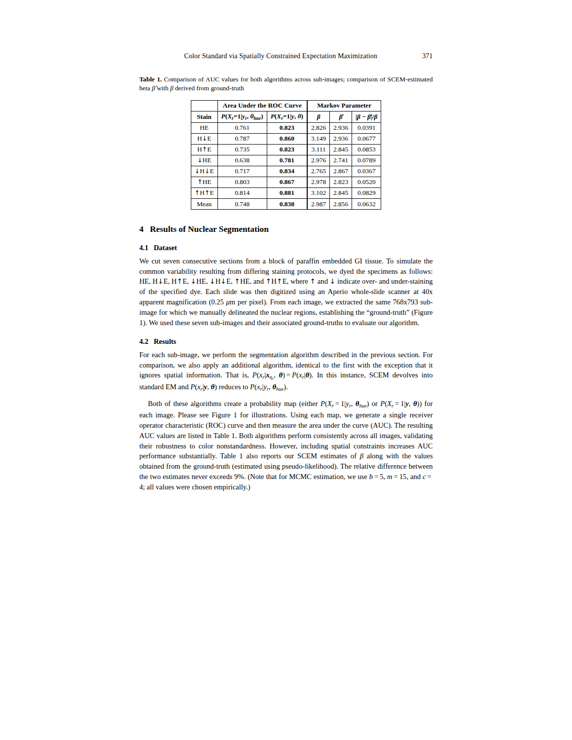371 Color Standard via Spatially Constrained Expectation Maximization
Table 1. Comparison of AUC values for both algorithms across sub-images; comparison of SCEM-estimated beta β̂ with β derived from ground-truth
| | Area Under the ROC Curve | Markov Parameter |
| --- | --- | --- |
| Stain | P ( X r =1/ y r , θ hue ) | P ( X r =1/ y , θ ) | β | β̂ | / β − β̂ // β |
| HE | 0.761 | 0.823 | 2.826 | 2.936 | 0.0391 |
| H ↓ E | 0.787 | 0.860 | 3.149 | 2.936 | 0.0677 |
| H ↑ E | 0.735 | 0.823 | 3.111 | 2.845 | 0.0853 |
| ↓ HE | 0.638 | 0.781 | 2.976 | 2.741 | 0.0789 |
| ↓ H ↓ E | 0.717 | 0.834 | 2.765 | 2.867 | 0.0367 |
| ↑ HE | 0.803 | 0.867 | 2.978 | 2.823 | 0.0520 |
| ↑ H ↑ E | 0.814 | 0.881 | 3.102 | 2.845 | 0.0829 |
| Mean | 0.748 | 0.838 | 2.987 | 2.856 | 0.0632 |
4 Results of Nuclear Segmentation
4.1 Dataset
We cut seven consecutive sections from a block of paraffin embedded GI tissue. To simulate the common variability resulting from differing staining protocols, we dyed the specimens as follows: HE, H↓E, H↑E, ↓HE, ↓H↓E, ↑HE, and ↑H↑E, where ↑ and ↓ indicate over- and under-staining of the specified dye. Each slide was then digitized using an Aperio whole-slide scanner at 40x apparent magnification (0.25 μm per pixel). From each image, we extracted the same 768x793 sub-image for which we manually delineated the nuclear regions, establishing the “ground-truth” (Figure 1). We used these seven sub-images and their associated ground-truths to evaluate our algorithm.
4.2 Results
For each sub-image, we perform the segmentation algorithm described in the previous section. For comparison, we also apply an additional algorithm, identical to the first with the exception that it ignores spatial information. That is, P(xr|xηr, θ) = P(xr|θ). In this instance, SCEM devolves into standard EM and P(xr|y, θ) reduces to P(xr|yr, θhue).
Both of these algorithms create a probability map (either P(Xr = 1|yr, θhue) or P(Xr = 1|y, θ)) for each image. Please see Figure 1 for illustrations. Using each map, we generate a single receiver operator characteristic (ROC) curve and then measure the area under the curve (AUC). The resulting AUC values are listed in Table 1. Both algorithms perform consistently across all images, validating their robustness to color nonstandardness. However, including spatial constraints increases AUC performance substantially. Table 1 also reports our SCEM estimates of β along with the values obtained from the ground-truth (estimated using pseudo-likelihood). The relative difference between the two estimates never exceeds 9%. (Note that for MCMC estimation, we use b = 5, m = 15, and c = 4; all values were chosen empirically.)